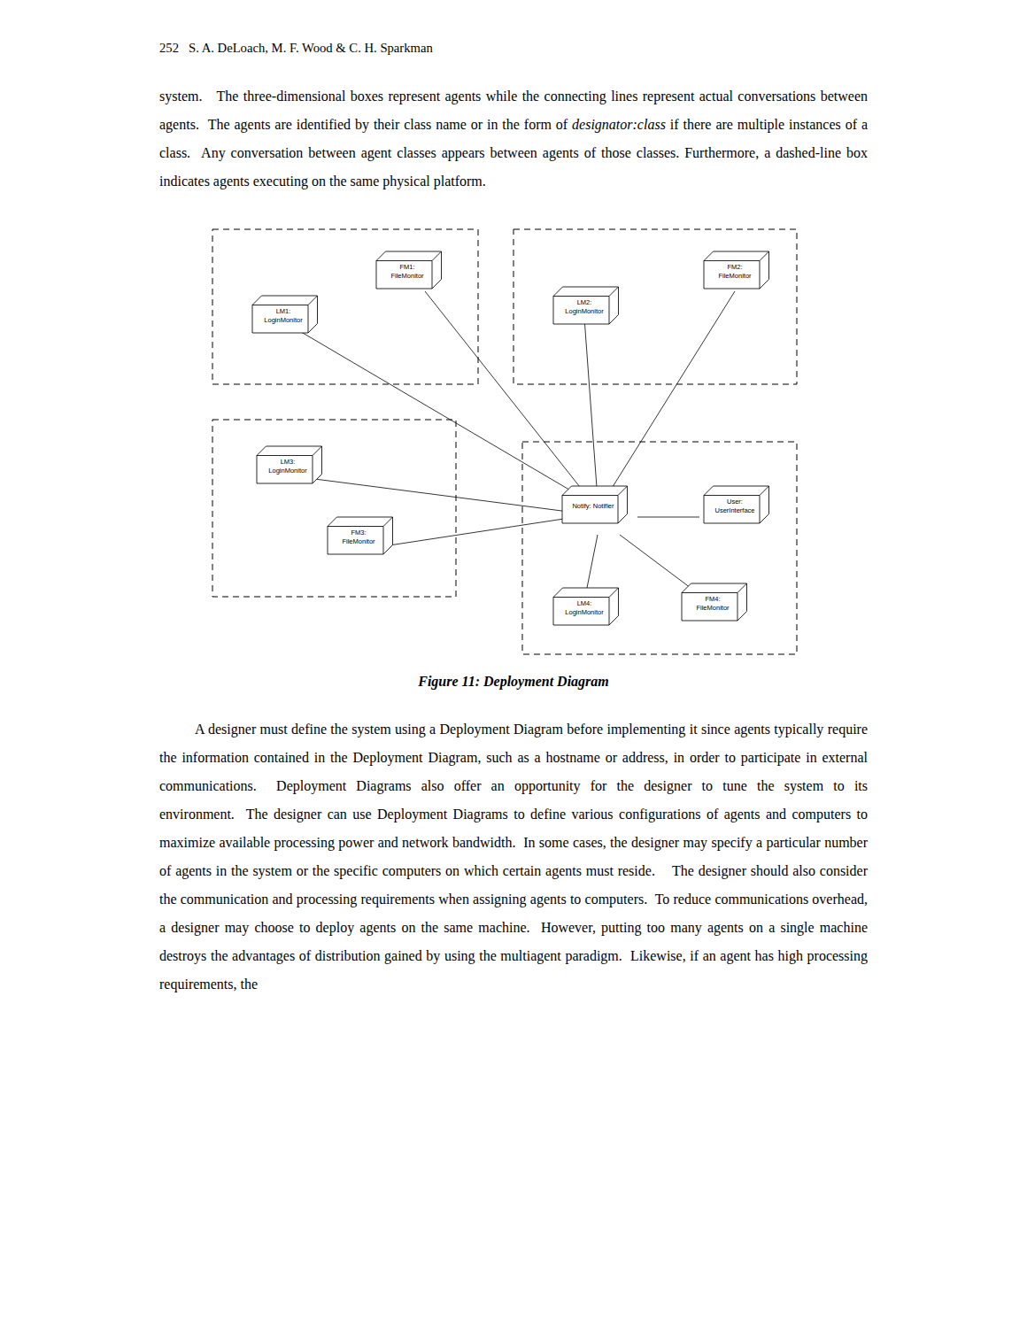252 S. A. DeLoach, M. F. Wood & C. H. Sparkman
system. The three-dimensional boxes represent agents while the connecting lines represent actual conversations between agents. The agents are identified by their class name or in the form of designator:class if there are multiple instances of a class. Any conversation between agent classes appears between agents of those classes. Furthermore, a dashed-line box indicates agents executing on the same physical platform.
FM1: FileMonitor LM1: LoginMonitor FM2: FileMonitor LM2: LoginMonitor LM3: LoginMonitor FM3: FileMonitor Notify: Notifier User: UserInterface LM4: LoginMonitor FM4: FileMonitor
Figure 11: Deployment Diagram
A designer must define the system using a Deployment Diagram before implementing it since agents typically require the information contained in the Deployment Diagram, such as a hostname or address, in order to participate in external communications. Deployment Diagrams also offer an opportunity for the designer to tune the system to its environment. The designer can use Deployment Diagrams to define various configurations of agents and computers to maximize available processing power and network bandwidth. In some cases, the designer may specify a particular number of agents in the system or the specific computers on which certain agents must reside. The designer should also consider the communication and processing requirements when assigning agents to computers. To reduce communications overhead, a designer may choose to deploy agents on the same machine. However, putting too many agents on a single machine destroys the advantages of distribution gained by using the multiagent paradigm. Likewise, if an agent has high processing requirements, the